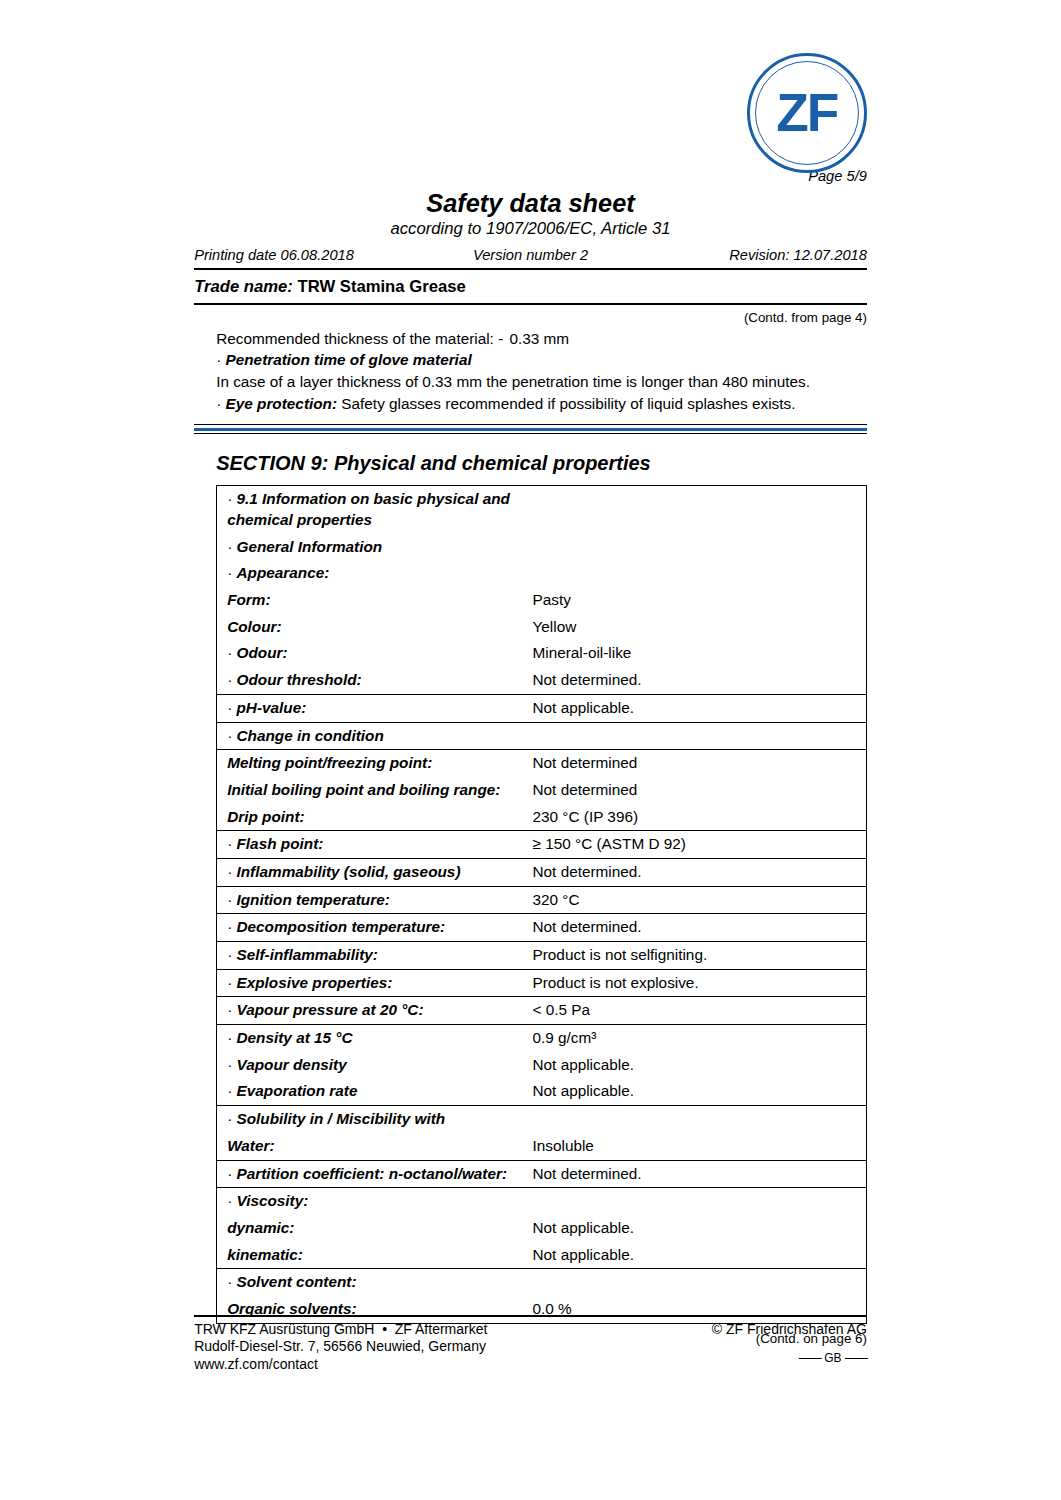ZF
Page 5/9
Safety data sheet
according to 1907/2006/EC, Article 31
Printing date 06.08.2018
Version number 2
Revision: 12.07.2018
Trade name: TRW Stamina Grease
(Contd. from page 4)
Recommended thickness of the material: - 0.33 mm
· Penetration time of glove material
In case of a layer thickness of 0.33 mm the penetration time is longer than 480 minutes.
· Eye protection: Safety glasses recommended if possibility of liquid splashes exists.
SECTION 9: Physical and chemical properties
| · 9.1 Information on basic physical and chemical properties | |
| · General Information | |
| · Appearance: | |
| Form: | Pasty |
| Colour: | Yellow |
| · Odour: | Mineral-oil-like |
| · Odour threshold: | Not determined. |
| · pH-value: | Not applicable. |
| · Change in condition | |
| Melting point/freezing point: | Not determined |
| Initial boiling point and boiling range: | Not determined |
| Drip point: | 230 °C (IP 396) |
| · Flash point: | ≥ 150 °C (ASTM D 92) |
| · Inflammability (solid, gaseous) | Not determined. |
| · Ignition temperature: | 320 °C |
| · Decomposition temperature: | Not determined. |
| · Self-inflammability: | Product is not selfigniting. |
| · Explosive properties: | Product is not explosive. |
| · Vapour pressure at 20 °C: | < 0.5 Pa |
| · Density at 15 °C | 0.9 g/cm³ |
| · Vapour density | Not applicable. |
| · Evaporation rate | Not applicable. |
| · Solubility in / Miscibility with | |
| Water: | Insoluble |
| · Partition coefficient: n-octanol/water: | Not determined. |
| · Viscosity: | |
| dynamic: | Not applicable. |
| kinematic: | Not applicable. |
| · Solvent content: | |
| Organic solvents: | 0.0 % |
(Contd. on page 6)
—— GB ——
TRW KFZ Ausrüstung GmbH • ZF Aftermarket
Rudolf-Diesel-Str. 7, 56566 Neuwied, Germany
www.zf.com/contact
© ZF Friedrichshafen AG